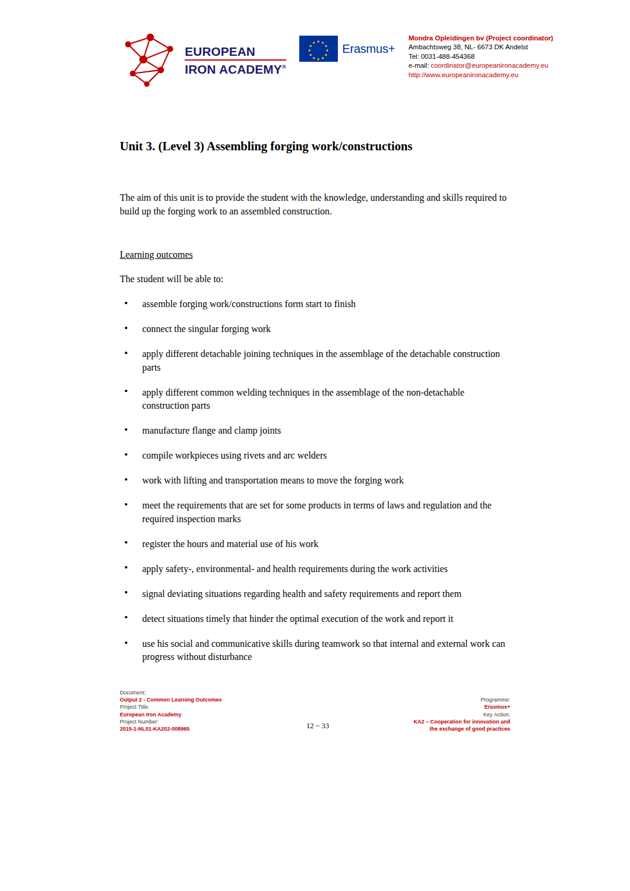EUROPEAN IRON ACADEMY®
Erasmus+
Mondra Opleidingen bv (Project coordinator)
Ambachtsweg 38, NL- 6673 DK Andelst
Tel: 0031-488-454368
e-mail: coordinator@europeanironacademy.eu
http://www.europeanironacademy.eu
Unit 3. (Level 3) Assembling forging work/constructions
The aim of this unit is to provide the student with the knowledge, understanding and skills required to build up the forging work to an assembled construction.
Learning outcomes
The student will be able to:
assemble forging work/constructions form start to finish
connect the singular forging work
apply different detachable joining techniques in the assemblage of the detachable construction parts
apply different common welding techniques in the assemblage of the non-detachable construction parts
manufacture flange and clamp joints
compile workpieces using rivets and arc welders
work with lifting and transportation means to move the forging work
meet the requirements that are set for some products in terms of laws and regulation and the required inspection marks
register the hours and material use of his work
apply safety-, environmental- and health requirements during the work activities
signal deviating situations regarding health and safety requirements and report them
detect situations timely that hinder the optimal execution of the work and report it
use his social and communicative skills during teamwork so that internal and external work can progress without disturbance
Document:
Output 2 - Common Learning Outcomes
Project Title:
European Iron Academy
Project Number:
2015-1-NL01-KA202-008965
12 ~ 33
Programme:
Erasmus+
Key Action:
KA2 – Cooperation for innovation and
the exchange of good practices